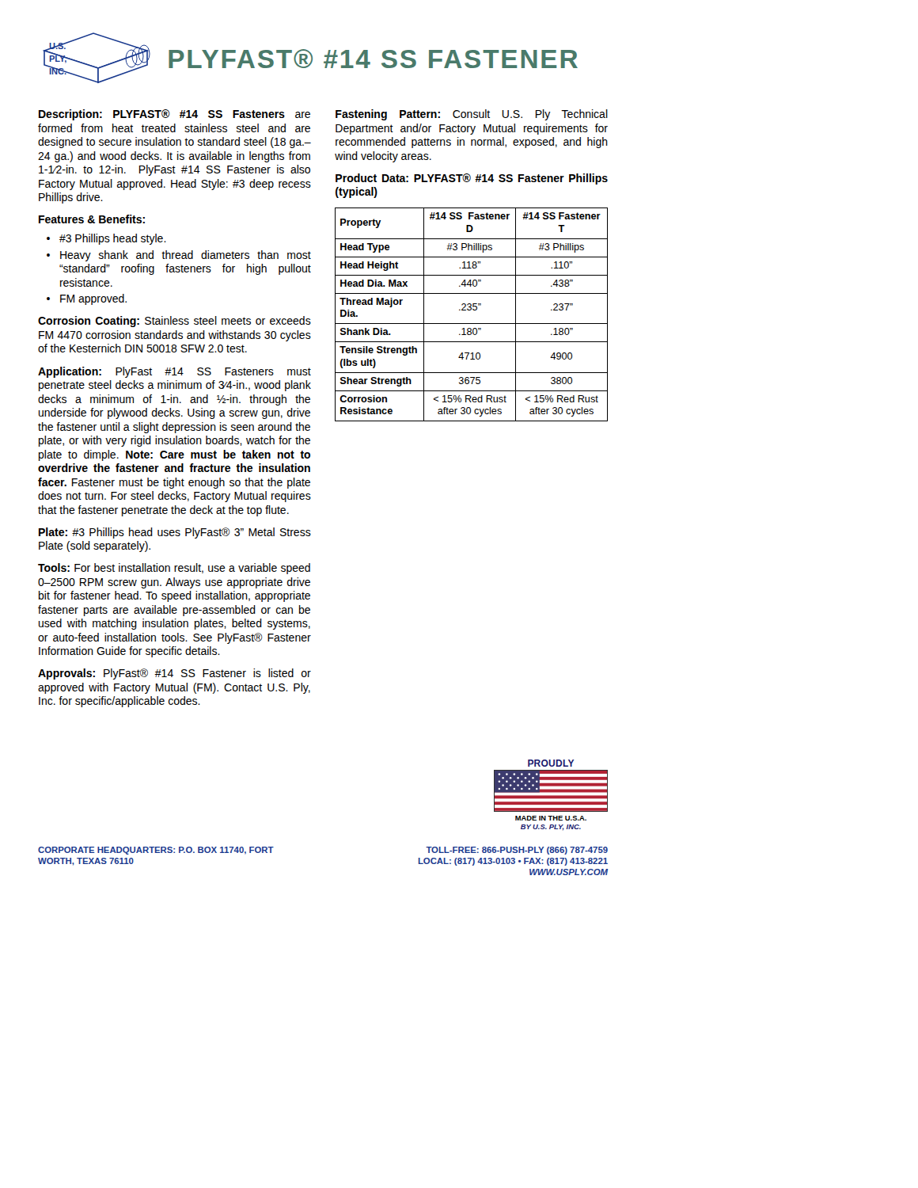U.S. PLY, INC.
PLYFAST® #14 SS FASTENER
Description: PLYFAST® #14 SS Fasteners are formed from heat treated stainless steel and are designed to secure insulation to standard steel (18 ga.–24 ga.) and wood decks. It is available in lengths from 1-1⁄2-in. to 12-in. PlyFast #14 SS Fastener is also Factory Mutual approved. Head Style: #3 deep recess Phillips drive.
Features & Benefits:
#3 Phillips head style.
Heavy shank and thread diameters than most “standard” roofing fasteners for high pullout resistance.
FM approved.
Corrosion Coating: Stainless steel meets or exceeds FM 4470 corrosion standards and withstands 30 cycles of the Kesternich DIN 50018 SFW 2.0 test.
Application: PlyFast #14 SS Fasteners must penetrate steel decks a minimum of 3⁄4-in., wood plank decks a minimum of 1-in. and ½-in. through the underside for plywood decks. Using a screw gun, drive the fastener until a slight depression is seen around the plate, or with very rigid insulation boards, watch for the plate to dimple. Note: Care must be taken not to overdrive the fastener and fracture the insulation facer. Fastener must be tight enough so that the plate does not turn. For steel decks, Factory Mutual requires that the fastener penetrate the deck at the top flute.
Plate: #3 Phillips head uses PlyFast® 3” Metal Stress Plate (sold separately).
Tools: For best installation result, use a variable speed 0–2500 RPM screw gun. Always use appropriate drive bit for fastener head. To speed installation, appropriate fastener parts are available pre-assembled or can be used with matching insulation plates, belted systems, or auto-feed installation tools. See PlyFast® Fastener Information Guide for specific details.
Approvals: PlyFast® #14 SS Fastener is listed or approved with Factory Mutual (FM). Contact U.S. Ply, Inc. for specific/applicable codes.
Fastening Pattern: Consult U.S. Ply Technical Department and/or Factory Mutual requirements for recommended patterns in normal, exposed, and high wind velocity areas.
Product Data: PLYFAST® #14 SS Fastener Phillips (typical)
| Property | #14 SS Fastener D | #14 SS Fastener T |
| --- | --- | --- |
| Head Type | #3 Phillips | #3 Phillips |
| Head Height | .118” | .110” |
| Head Dia. Max | .440” | .438” |
| Thread Major Dia. | .235” | .237” |
| Shank Dia. | .180” | .180” |
| Tensile Strength (lbs ult) | 4710 | 4900 |
| Shear Strength | 3675 | 3800 |
| Corrosion Resistance | < 15% Red Rust after 30 cycles | < 15% Red Rust after 30 cycles |
PROUDLY
MADE IN THE U.S.A.
BY U.S. PLY, INC.
CORPORATE HEADQUARTERS: P.O. BOX 11740, FORT WORTH, TEXAS 76110
TOLL-FREE: 866-PUSH-PLY (866) 787-4759
LOCAL: (817) 413-0103 • FAX: (817) 413-8221
WWW.USPLY.COM